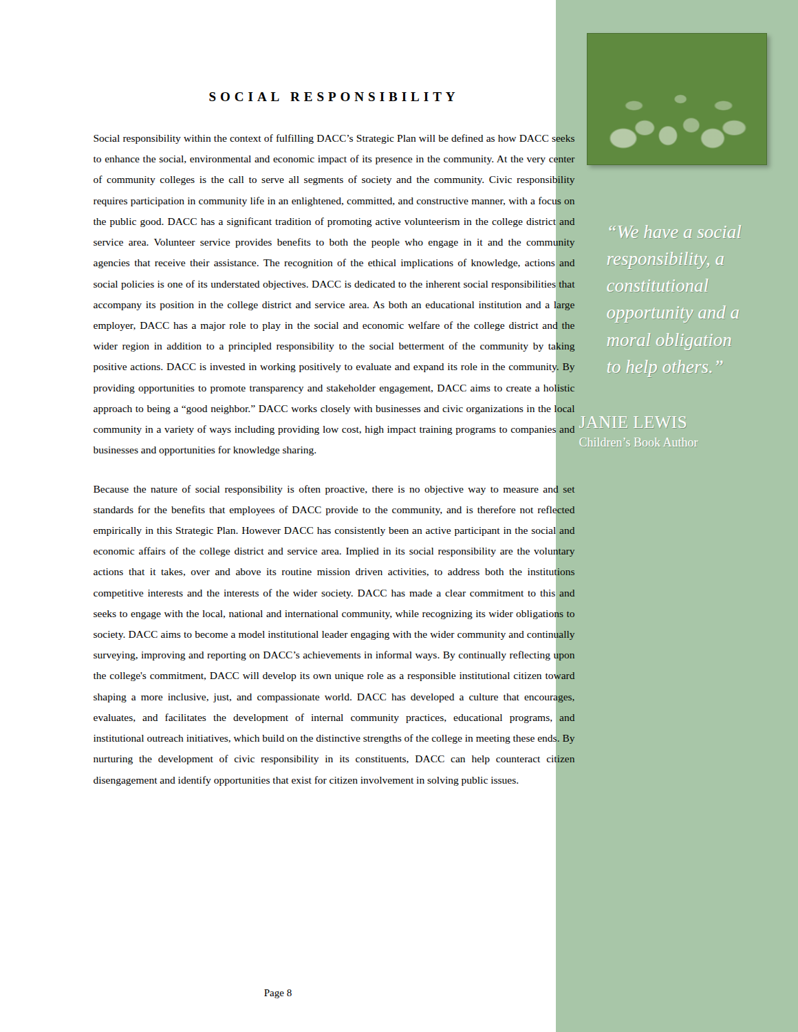“We have a social responsibility, a constitutional opportunity and a moral obligation to help others.”
JANIE LEWIS
Children’s Book Author
SOCIAL RESPONSIBILITY
Social responsibility within the context of fulfilling DACC’s Strategic Plan will be defined as how DACC seeks to enhance the social, environmental and economic impact of its presence in the community. At the very center of community colleges is the call to serve all segments of society and the community. Civic responsibility requires participation in community life in an enlightened, committed, and constructive manner, with a focus on the public good. DACC has a significant tradition of promoting active volunteerism in the college district and service area. Volunteer service provides benefits to both the people who engage in it and the community agencies that receive their assistance. The recognition of the ethical implications of knowledge, actions and social policies is one of its understated objectives. DACC is dedicated to the inherent social responsibilities that accompany its position in the college district and service area. As both an educational institution and a large employer, DACC has a major role to play in the social and economic welfare of the college district and the wider region in addition to a principled responsibility to the social betterment of the community by taking positive actions. DACC is invested in working positively to evaluate and expand its role in the community. By providing opportunities to promote transparency and stakeholder engagement, DACC aims to create a holistic approach to being a “good neighbor.” DACC works closely with businesses and civic organizations in the local community in a variety of ways including providing low cost, high impact training programs to companies and businesses and opportunities for knowledge sharing.
Because the nature of social responsibility is often proactive, there is no objective way to measure and set standards for the benefits that employees of DACC provide to the community, and is therefore not reflected empirically in this Strategic Plan. However DACC has consistently been an active participant in the social and economic affairs of the college district and service area. Implied in its social responsibility are the voluntary actions that it takes, over and above its routine mission driven activities, to address both the institutions competitive interests and the interests of the wider society. DACC has made a clear commitment to this and seeks to engage with the local, national and international community, while recognizing its wider obligations to society. DACC aims to become a model institutional leader engaging with the wider community and continually surveying, improving and reporting on DACC’s achievements in informal ways. By continually reflecting upon the college's commitment, DACC will develop its own unique role as a responsible institutional citizen toward shaping a more inclusive, just, and compassionate world. DACC has developed a culture that encourages, evaluates, and facilitates the development of internal community practices, educational programs, and institutional outreach initiatives, which build on the distinctive strengths of the college in meeting these ends. By nurturing the development of civic responsibility in its constituents, DACC can help counteract citizen disengagement and identify opportunities that exist for citizen involvement in solving public issues.
Page 8